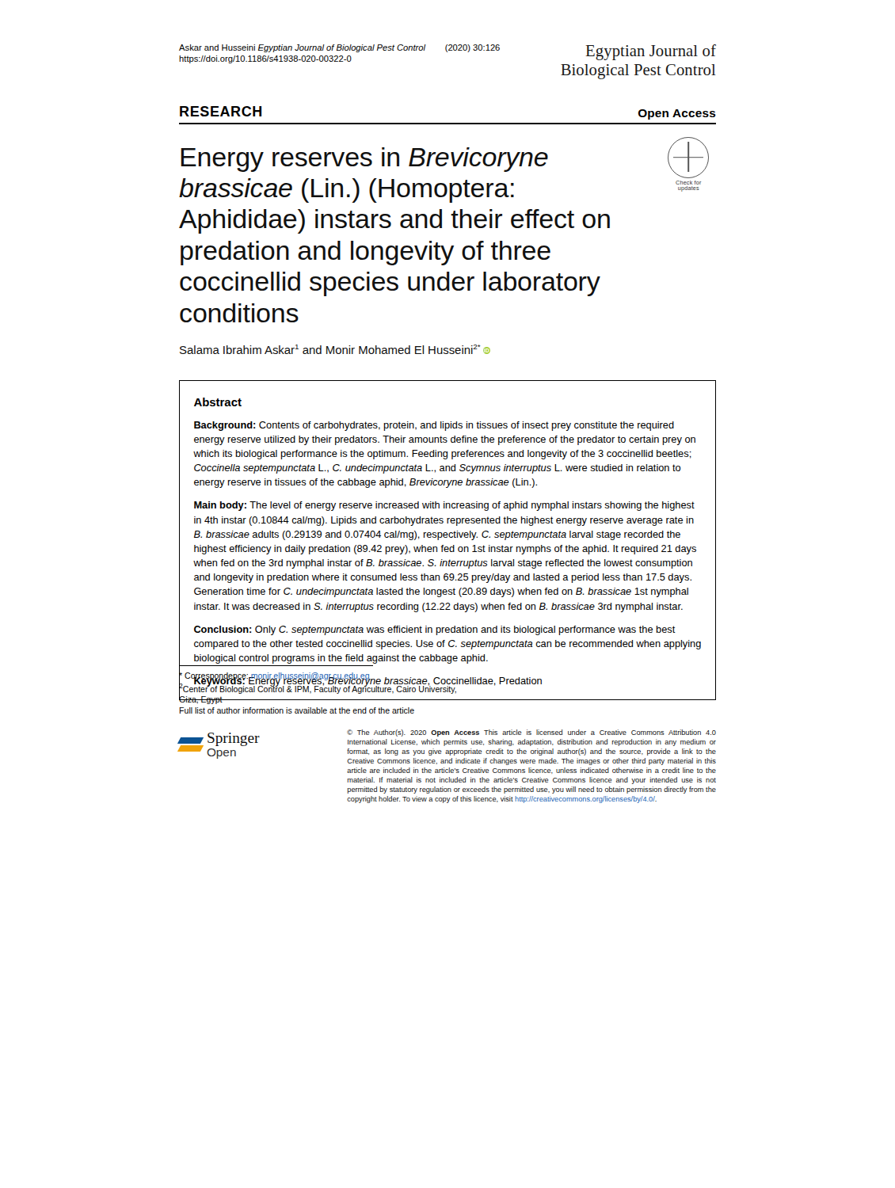Askar and Husseini Egyptian Journal of Biological Pest Control(2020) 30:126 https://doi.org/10.1186/s41938-020-00322-0
Egyptian Journal of
Biological Pest Control
RESEARCH
Open Access
Check for
updates
Energy reserves in Brevicoryne brassicae (Lin.) (Homoptera: Aphididae) instars and their effect on predation and longevity of three coccinellid species under laboratory conditions
Salama Ibrahim Askar1 and Monir Mohamed El Husseini2*
Abstract
Background: Contents of carbohydrates, protein, and lipids in tissues of insect prey constitute the required energy reserve utilized by their predators. Their amounts define the preference of the predator to certain prey on which its biological performance is the optimum. Feeding preferences and longevity of the 3 coccinellid beetles; Coccinella septempunctata L., C. undecimpunctata L., and Scymnus interruptus L. were studied in relation to energy reserve in tissues of the cabbage aphid, Brevicoryne brassicae (Lin.).
Main body: The level of energy reserve increased with increasing of aphid nymphal instars showing the highest in 4th instar (0.10844 cal/mg). Lipids and carbohydrates represented the highest energy reserve average rate in B. brassicae adults (0.29139 and 0.07404 cal/mg), respectively. C. septempunctata larval stage recorded the highest efficiency in daily predation (89.42 prey), when fed on 1st instar nymphs of the aphid. It required 21 days when fed on the 3rd nymphal instar of B. brassicae. S. interruptus larval stage reflected the lowest consumption and longevity in predation where it consumed less than 69.25 prey/day and lasted a period less than 17.5 days. Generation time for C. undecimpunctata lasted the longest (20.89 days) when fed on B. brassicae 1st nymphal instar. It was decreased in S. interruptus recording (12.22 days) when fed on B. brassicae 3rd nymphal instar.
Conclusion: Only C. septempunctata was efficient in predation and its biological performance was the best compared to the other tested coccinellid species. Use of C. septempunctata can be recommended when applying biological control programs in the field against the cabbage aphid.
Keywords: Energy reserves, Brevicoryne brassicae, Coccinellidae, Predation
* Correspondence: monir.elhusseini@agr.cu.edu.eg
2Center of Biological Control & IPM, Faculty of Agriculture, Cairo University,
Giza, Egypt
Full list of author information is available at the end of the article
SpringerOpen
© The Author(s). 2020 Open Access This article is licensed under a Creative Commons Attribution 4.0 International License, which permits use, sharing, adaptation, distribution and reproduction in any medium or format, as long as you give appropriate credit to the original author(s) and the source, provide a link to the Creative Commons licence, and indicate if changes were made. The images or other third party material in this article are included in the article's Creative Commons licence, unless indicated otherwise in a credit line to the material. If material is not included in the article's Creative Commons licence and your intended use is not permitted by statutory regulation or exceeds the permitted use, you will need to obtain permission directly from the copyright holder. To view a copy of this licence, visit http://creativecommons.org/licenses/by/4.0/.